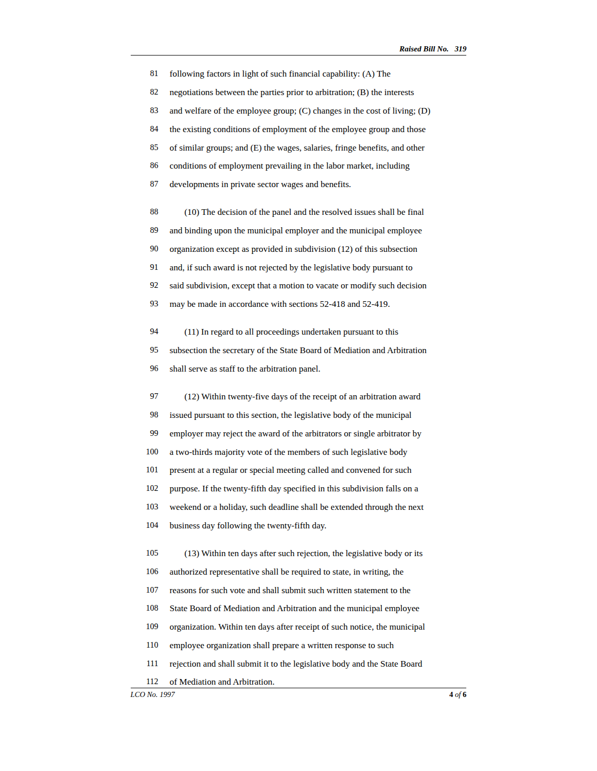Raised Bill No. 319
| 81 | following factors in light of such financial capability: (A) The |
| 82 | negotiations between the parties prior to arbitration; (B) the interests |
| 83 | and welfare of the employee group; (C) changes in the cost of living; (D) |
| 84 | the existing conditions of employment of the employee group and those |
| 85 | of similar groups; and (E) the wages, salaries, fringe benefits, and other |
| 86 | conditions of employment prevailing in the labor market, including |
| 87 | developments in private sector wages and benefits. |
| 88 | (10) The decision of the panel and the resolved issues shall be final |
| 89 | and binding upon the municipal employer and the municipal employee |
| 90 | organization except as provided in subdivision (12) of this subsection |
| 91 | and, if such award is not rejected by the legislative body pursuant to |
| 92 | said subdivision, except that a motion to vacate or modify such decision |
| 93 | may be made in accordance with sections 52-418 and 52-419. |
| 94 | (11) In regard to all proceedings undertaken pursuant to this |
| 95 | subsection the secretary of the State Board of Mediation and Arbitration |
| 96 | shall serve as staff to the arbitration panel. |
| 97 | (12) Within twenty-five days of the receipt of an arbitration award |
| 98 | issued pursuant to this section, the legislative body of the municipal |
| 99 | employer may reject the award of the arbitrators or single arbitrator by |
| 100 | a two-thirds majority vote of the members of such legislative body |
| 101 | present at a regular or special meeting called and convened for such |
| 102 | purpose. If the twenty-fifth day specified in this subdivision falls on a |
| 103 | weekend or a holiday, such deadline shall be extended through the next |
| 104 | business day following the twenty-fifth day. |
| 105 | (13) Within ten days after such rejection, the legislative body or its |
| 106 | authorized representative shall be required to state, in writing, the |
| 107 | reasons for such vote and shall submit such written statement to the |
| 108 | State Board of Mediation and Arbitration and the municipal employee |
| 109 | organization. Within ten days after receipt of such notice, the municipal |
| 110 | employee organization shall prepare a written response to such |
| 111 | rejection and shall submit it to the legislative body and the State Board |
| 112 | of Mediation and Arbitration. |
LCO No. 1997
4 of 6